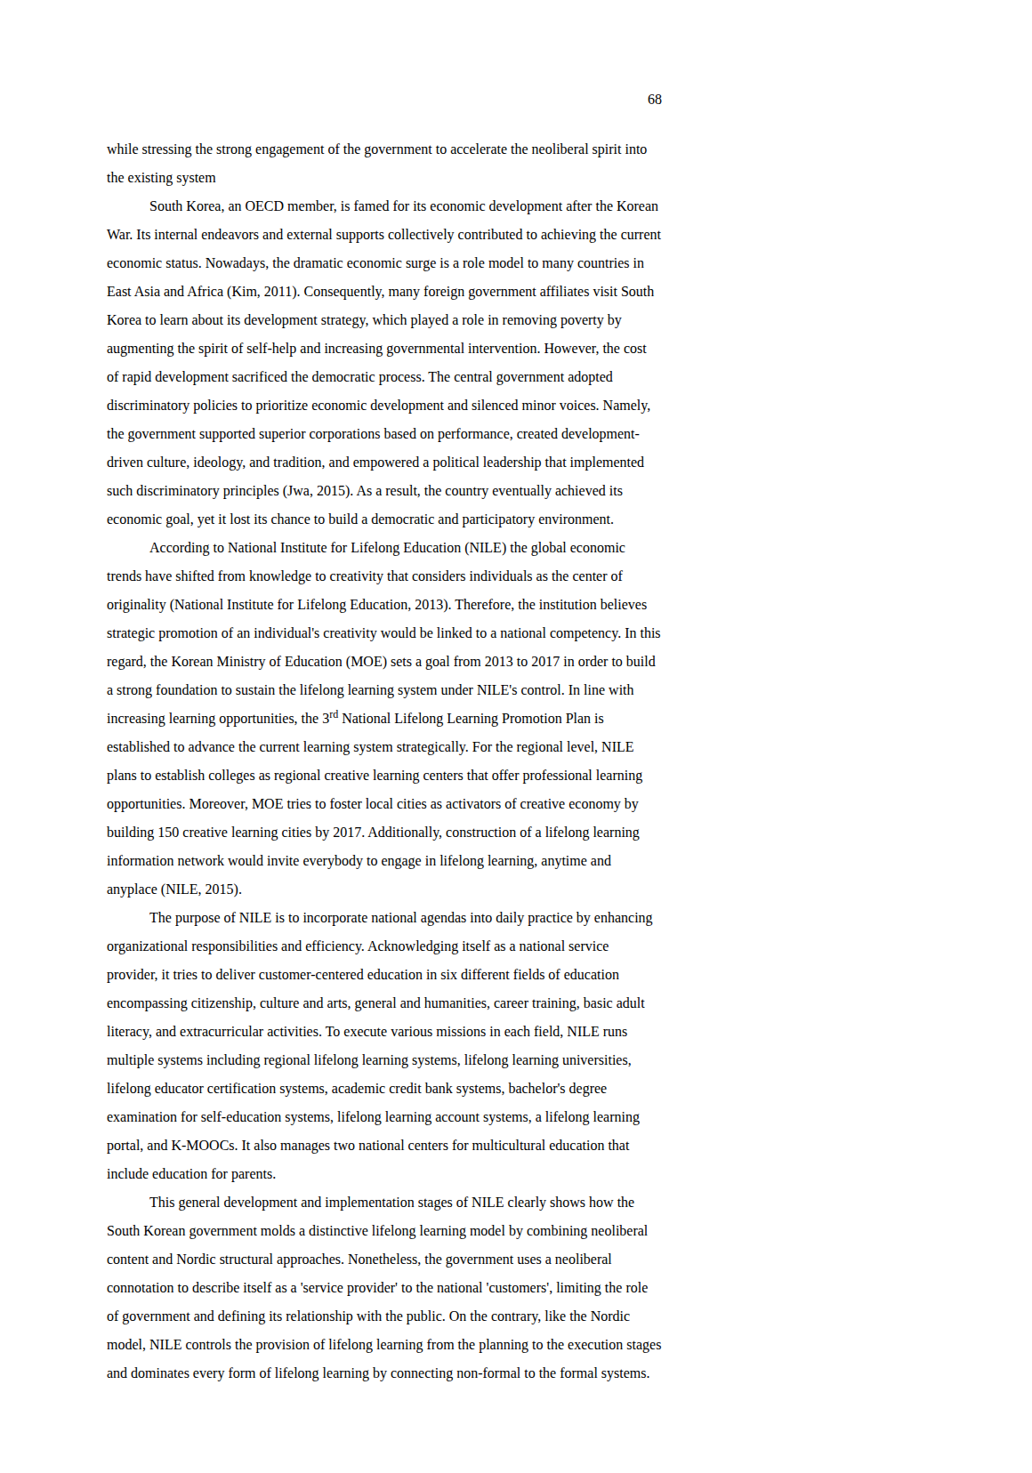68
while stressing the strong engagement of the government to accelerate the neoliberal spirit into the existing system
South Korea, an OECD member, is famed for its economic development after the Korean War. Its internal endeavors and external supports collectively contributed to achieving the current economic status. Nowadays, the dramatic economic surge is a role model to many countries in East Asia and Africa (Kim, 2011). Consequently, many foreign government affiliates visit South Korea to learn about its development strategy, which played a role in removing poverty by augmenting the spirit of self-help and increasing governmental intervention. However, the cost of rapid development sacrificed the democratic process. The central government adopted discriminatory policies to prioritize economic development and silenced minor voices. Namely, the government supported superior corporations based on performance, created development-driven culture, ideology, and tradition, and empowered a political leadership that implemented such discriminatory principles (Jwa, 2015). As a result, the country eventually achieved its economic goal, yet it lost its chance to build a democratic and participatory environment.
According to National Institute for Lifelong Education (NILE) the global economic trends have shifted from knowledge to creativity that considers individuals as the center of originality (National Institute for Lifelong Education, 2013). Therefore, the institution believes strategic promotion of an individual's creativity would be linked to a national competency. In this regard, the Korean Ministry of Education (MOE) sets a goal from 2013 to 2017 in order to build a strong foundation to sustain the lifelong learning system under NILE's control. In line with increasing learning opportunities, the 3rd National Lifelong Learning Promotion Plan is established to advance the current learning system strategically. For the regional level, NILE plans to establish colleges as regional creative learning centers that offer professional learning opportunities. Moreover, MOE tries to foster local cities as activators of creative economy by building 150 creative learning cities by 2017. Additionally, construction of a lifelong learning information network would invite everybody to engage in lifelong learning, anytime and anyplace (NILE, 2015).
The purpose of NILE is to incorporate national agendas into daily practice by enhancing organizational responsibilities and efficiency. Acknowledging itself as a national service provider, it tries to deliver customer-centered education in six different fields of education encompassing citizenship, culture and arts, general and humanities, career training, basic adult literacy, and extracurricular activities. To execute various missions in each field, NILE runs multiple systems including regional lifelong learning systems, lifelong learning universities, lifelong educator certification systems, academic credit bank systems, bachelor's degree examination for self-education systems, lifelong learning account systems, a lifelong learning portal, and K-MOOCs. It also manages two national centers for multicultural education that include education for parents.
This general development and implementation stages of NILE clearly shows how the South Korean government molds a distinctive lifelong learning model by combining neoliberal content and Nordic structural approaches. Nonetheless, the government uses a neoliberal connotation to describe itself as a 'service provider' to the national 'customers', limiting the role of government and defining its relationship with the public. On the contrary, like the Nordic model, NILE controls the provision of lifelong learning from the planning to the execution stages and dominates every form of lifelong learning by connecting non-formal to the formal systems.